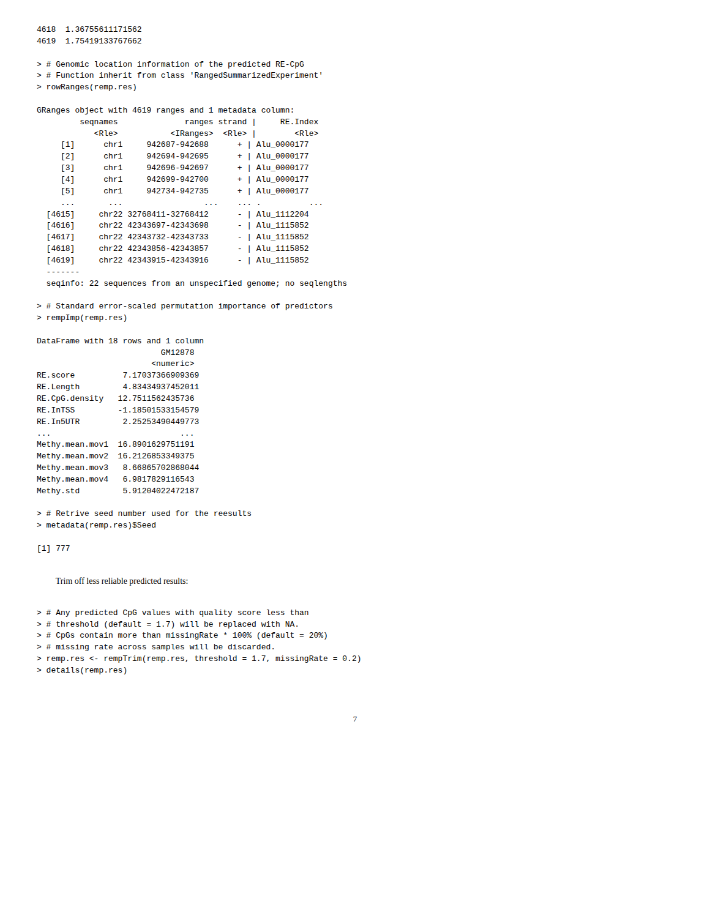4618  1.36755611171562
4619  1.75419133767662
> # Genomic location information of the predicted RE-CpG
> # Function inherit from class 'RangedSummarizedExperiment'
> rowRanges(remp.res)
GRanges object with 4619 ranges and 1 metadata column:
         seqnames              ranges strand |     RE.Index
            <Rle>           <IRanges>  <Rle> |        <Rle>
     [1]      chr1     942687-942688      + | Alu_0000177
     [2]      chr1     942694-942695      + | Alu_0000177
     [3]      chr1     942696-942697      + | Alu_0000177
     [4]      chr1     942699-942700      + | Alu_0000177
     [5]      chr1     942734-942735      + | Alu_0000177
     ...       ...                 ...    ... .          ...
  [4615]     chr22 32768411-32768412      - | Alu_1112204
  [4616]     chr22 42343697-42343698      - | Alu_1115852
  [4617]     chr22 42343732-42343733      - | Alu_1115852
  [4618]     chr22 42343856-42343857      - | Alu_1115852
  [4619]     chr22 42343915-42343916      - | Alu_1115852
  -------
  seqinfo: 22 sequences from an unspecified genome; no seqlengths
> # Standard error-scaled permutation importance of predictors
> rempImp(remp.res)
DataFrame with 18 rows and 1 column
                          GM12878
                        <numeric>
RE.score          7.17037366909369
RE.Length         4.83434937452011
RE.CpG.density   12.7511562435736
RE.InTSS         -1.18501533154579
RE.In5UTR         2.25253490449773
...                           ...
Methy.mean.mov1  16.8901629751191
Methy.mean.mov2  16.2126853349375
Methy.mean.mov3   8.66865702868044
Methy.mean.mov4   6.9817829116543
Methy.std         5.91204022472187
> # Retrive seed number used for the reesults
> metadata(remp.res)$Seed
[1] 777
Trim off less reliable predicted results:
> # Any predicted CpG values with quality score less than
> # threshold (default = 1.7) will be replaced with NA.
> # CpGs contain more than missingRate * 100% (default = 20%)
> # missing rate across samples will be discarded.
> remp.res <- rempTrim(remp.res, threshold = 1.7, missingRate = 0.2)
> details(remp.res)
7